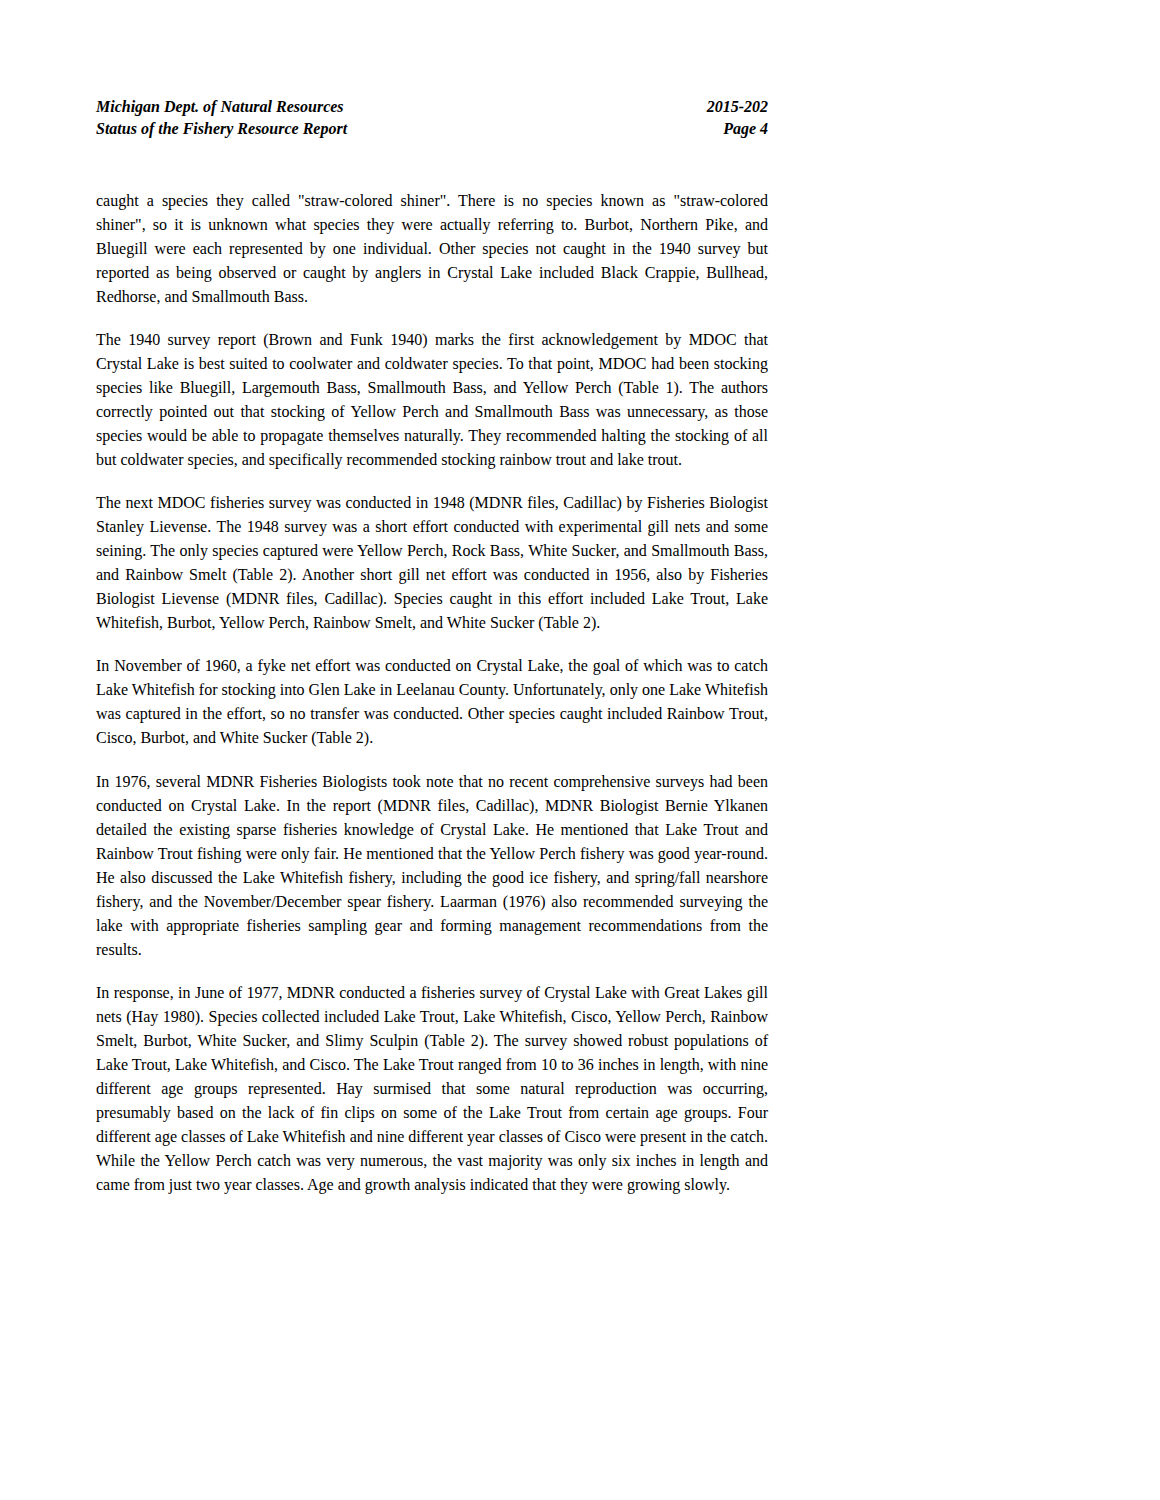Michigan Dept. of Natural Resources
Status of the Fishery Resource Report
2015-202
Page 4
caught a species they called "straw-colored shiner". There is no species known as "straw-colored shiner", so it is unknown what species they were actually referring to. Burbot, Northern Pike, and Bluegill were each represented by one individual. Other species not caught in the 1940 survey but reported as being observed or caught by anglers in Crystal Lake included Black Crappie, Bullhead, Redhorse, and Smallmouth Bass.
The 1940 survey report (Brown and Funk 1940) marks the first acknowledgement by MDOC that Crystal Lake is best suited to coolwater and coldwater species. To that point, MDOC had been stocking species like Bluegill, Largemouth Bass, Smallmouth Bass, and Yellow Perch (Table 1). The authors correctly pointed out that stocking of Yellow Perch and Smallmouth Bass was unnecessary, as those species would be able to propagate themselves naturally. They recommended halting the stocking of all but coldwater species, and specifically recommended stocking rainbow trout and lake trout.
The next MDOC fisheries survey was conducted in 1948 (MDNR files, Cadillac) by Fisheries Biologist Stanley Lievense. The 1948 survey was a short effort conducted with experimental gill nets and some seining. The only species captured were Yellow Perch, Rock Bass, White Sucker, and Smallmouth Bass, and Rainbow Smelt (Table 2). Another short gill net effort was conducted in 1956, also by Fisheries Biologist Lievense (MDNR files, Cadillac). Species caught in this effort included Lake Trout, Lake Whitefish, Burbot, Yellow Perch, Rainbow Smelt, and White Sucker (Table 2).
In November of 1960, a fyke net effort was conducted on Crystal Lake, the goal of which was to catch Lake Whitefish for stocking into Glen Lake in Leelanau County. Unfortunately, only one Lake Whitefish was captured in the effort, so no transfer was conducted. Other species caught included Rainbow Trout, Cisco, Burbot, and White Sucker (Table 2).
In 1976, several MDNR Fisheries Biologists took note that no recent comprehensive surveys had been conducted on Crystal Lake. In the report (MDNR files, Cadillac), MDNR Biologist Bernie Ylkanen detailed the existing sparse fisheries knowledge of Crystal Lake. He mentioned that Lake Trout and Rainbow Trout fishing were only fair. He mentioned that the Yellow Perch fishery was good year-round. He also discussed the Lake Whitefish fishery, including the good ice fishery, and spring/fall nearshore fishery, and the November/December spear fishery. Laarman (1976) also recommended surveying the lake with appropriate fisheries sampling gear and forming management recommendations from the results.
In response, in June of 1977, MDNR conducted a fisheries survey of Crystal Lake with Great Lakes gill nets (Hay 1980). Species collected included Lake Trout, Lake Whitefish, Cisco, Yellow Perch, Rainbow Smelt, Burbot, White Sucker, and Slimy Sculpin (Table 2). The survey showed robust populations of Lake Trout, Lake Whitefish, and Cisco. The Lake Trout ranged from 10 to 36 inches in length, with nine different age groups represented. Hay surmised that some natural reproduction was occurring, presumably based on the lack of fin clips on some of the Lake Trout from certain age groups. Four different age classes of Lake Whitefish and nine different year classes of Cisco were present in the catch. While the Yellow Perch catch was very numerous, the vast majority was only six inches in length and came from just two year classes. Age and growth analysis indicated that they were growing slowly.